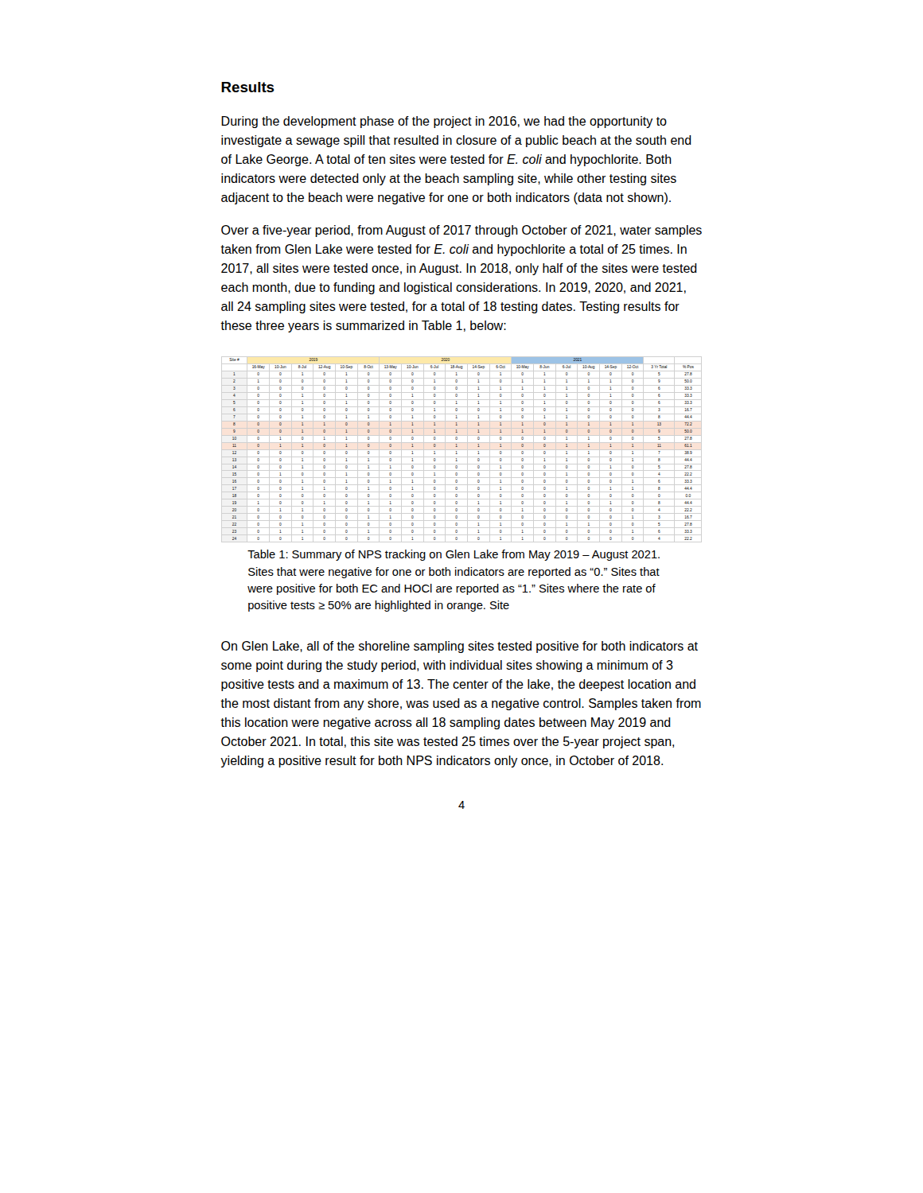Results
During the development phase of the project in 2016, we had the opportunity to investigate a sewage spill that resulted in closure of a public beach at the south end of Lake George. A total of ten sites were tested for E. coli and hypochlorite. Both indicators were detected only at the beach sampling site, while other testing sites adjacent to the beach were negative for one or both indicators (data not shown).
Over a five-year period, from August of 2017 through October of 2021, water samples taken from Glen Lake were tested for E. coli and hypochlorite a total of 25 times. In 2017, all sites were tested once, in August. In 2018, only half of the sites were tested each month, due to funding and logistical considerations. In 2019, 2020, and 2021, all 24 sampling sites were tested, for a total of 18 testing dates. Testing results for these three years is summarized in Table 1, below:
| Site # | 2019 | 2020 | 2021 | | |
| --- | --- | --- | --- | --- | --- |
| | 16-May | 10-Jun | 8-Jul | 12-Aug | 10-Sep | 8-Oct | 13-May | 10-Jun | 6-Jul | 18-Aug | 14-Sep | 6-Oct | 10-May | 8-Jun | 6-Jul | 10-Aug | 14-Sep | 12-Oct | 3 Yr Total | % Pos |
| 1 | 0 | 0 | 1 | 0 | 1 | 0 | 0 | 0 | 0 | 1 | 0 | 1 | 0 | 1 | 0 | 0 | 0 | 0 | 5 | 27.8 |
| 2 | 1 | 0 | 0 | 0 | 1 | 0 | 0 | 0 | 1 | 0 | 1 | 0 | 1 | 1 | 1 | 1 | 1 | 0 | 9 | 50.0 |
| 3 | 0 | 0 | 0 | 0 | 0 | 0 | 0 | 0 | 0 | 0 | 1 | 1 | 1 | 1 | 1 | 0 | 1 | 0 | 6 | 33.3 |
| 4 | 0 | 0 | 1 | 0 | 1 | 0 | 0 | 1 | 0 | 0 | 1 | 0 | 0 | 0 | 1 | 0 | 1 | 0 | 6 | 33.3 |
| 5 | 0 | 0 | 1 | 0 | 1 | 0 | 0 | 0 | 0 | 1 | 1 | 1 | 0 | 1 | 0 | 0 | 0 | 0 | 6 | 33.3 |
| 6 | 0 | 0 | 0 | 0 | 0 | 0 | 0 | 0 | 1 | 0 | 0 | 1 | 0 | 0 | 1 | 0 | 0 | 0 | 3 | 16.7 |
| 7 | 0 | 0 | 1 | 0 | 1 | 1 | 0 | 1 | 0 | 1 | 1 | 0 | 0 | 1 | 1 | 0 | 0 | 0 | 8 | 44.4 |
| 8 | 0 | 0 | 1 | 1 | 0 | 0 | 1 | 1 | 1 | 1 | 1 | 1 | 1 | 0 | 1 | 1 | 1 | 1 | 13 | 72.2 |
| 9 | 0 | 0 | 1 | 0 | 1 | 0 | 0 | 1 | 1 | 1 | 1 | 1 | 1 | 1 | 0 | 0 | 0 | 0 | 9 | 50.0 |
| 10 | 0 | 1 | 0 | 1 | 1 | 0 | 0 | 0 | 0 | 0 | 0 | 0 | 0 | 0 | 1 | 1 | 0 | 0 | 5 | 27.8 |
| 11 | 0 | 1 | 1 | 0 | 1 | 0 | 0 | 1 | 0 | 1 | 1 | 1 | 0 | 0 | 1 | 1 | 1 | 1 | 11 | 61.1 |
| 12 | 0 | 0 | 0 | 0 | 0 | 0 | 0 | 1 | 1 | 1 | 1 | 0 | 0 | 0 | 1 | 1 | 0 | 1 | 7 | 38.9 |
| 13 | 0 | 0 | 1 | 0 | 1 | 1 | 0 | 1 | 0 | 1 | 0 | 0 | 0 | 1 | 1 | 0 | 0 | 1 | 8 | 44.4 |
| 14 | 0 | 0 | 1 | 0 | 0 | 1 | 1 | 0 | 0 | 0 | 0 | 1 | 0 | 0 | 0 | 0 | 1 | 0 | 5 | 27.8 |
| 15 | 0 | 1 | 0 | 0 | 1 | 0 | 0 | 0 | 1 | 0 | 0 | 0 | 0 | 0 | 1 | 0 | 0 | 0 | 4 | 22.2 |
| 16 | 0 | 0 | 1 | 0 | 1 | 0 | 1 | 1 | 0 | 0 | 0 | 1 | 0 | 0 | 0 | 0 | 0 | 1 | 6 | 33.3 |
| 17 | 0 | 0 | 1 | 1 | 0 | 1 | 0 | 1 | 0 | 0 | 0 | 1 | 0 | 0 | 1 | 0 | 1 | 1 | 8 | 44.4 |
| 18 | 0 | 0 | 0 | 0 | 0 | 0 | 0 | 0 | 0 | 0 | 0 | 0 | 0 | 0 | 0 | 0 | 0 | 0 | 0 | 0.0 |
| 19 | 1 | 0 | 0 | 1 | 0 | 1 | 1 | 0 | 0 | 0 | 1 | 1 | 0 | 0 | 1 | 0 | 1 | 0 | 8 | 44.4 |
| 20 | 0 | 1 | 1 | 0 | 0 | 0 | 0 | 0 | 0 | 0 | 0 | 0 | 1 | 0 | 0 | 0 | 0 | 0 | 4 | 22.2 |
| 21 | 0 | 0 | 0 | 0 | 0 | 1 | 1 | 0 | 0 | 0 | 0 | 0 | 0 | 0 | 0 | 0 | 0 | 1 | 3 | 16.7 |
| 22 | 0 | 0 | 1 | 0 | 0 | 0 | 0 | 0 | 0 | 0 | 1 | 1 | 0 | 0 | 1 | 1 | 0 | 0 | 5 | 27.8 |
| 23 | 0 | 1 | 1 | 0 | 0 | 1 | 0 | 0 | 0 | 0 | 1 | 0 | 1 | 0 | 0 | 0 | 0 | 1 | 6 | 33.3 |
| 24 | 0 | 0 | 1 | 0 | 0 | 0 | 0 | 1 | 0 | 0 | 0 | 1 | 1 | 0 | 0 | 0 | 0 | 0 | 4 | 22.2 |
Table 1: Summary of NPS tracking on Glen Lake from May 2019 – August 2021. Sites that were negative for one or both indicators are reported as “0.” Sites that were positive for both EC and HOCl are reported as “1.” Sites where the rate of positive tests ≥ 50% are highlighted in orange. Site
On Glen Lake, all of the shoreline sampling sites tested positive for both indicators at some point during the study period, with individual sites showing a minimum of 3 positive tests and a maximum of 13. The center of the lake, the deepest location and the most distant from any shore, was used as a negative control. Samples taken from this location were negative across all 18 sampling dates between May 2019 and October 2021. In total, this site was tested 25 times over the 5-year project span, yielding a positive result for both NPS indicators only once, in October of 2018.
4